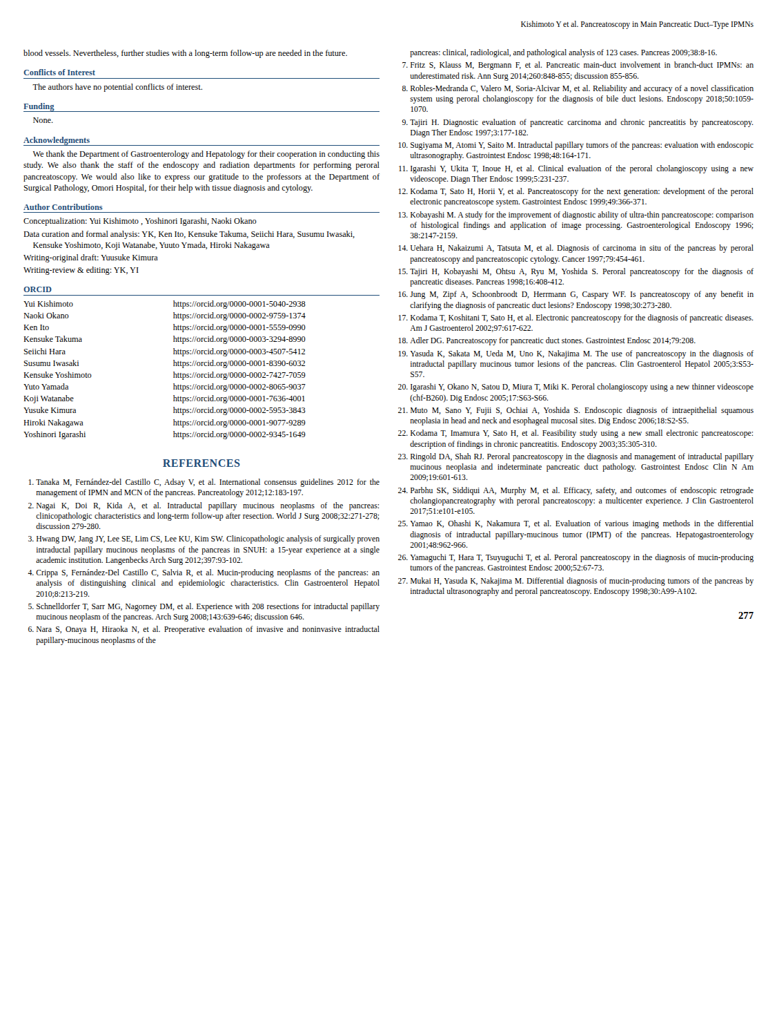Kishimoto Y et al. Pancreatoscopy in Main Pancreatic Duct–Type IPMNs
blood vessels. Nevertheless, further studies with a long-term follow-up are needed in the future.
Conflicts of Interest
The authors have no potential conflicts of interest.
Funding
None.
Acknowledgments
We thank the Department of Gastroenterology and Hepatology for their cooperation in conducting this study. We also thank the staff of the endoscopy and radiation departments for performing peroral pancreatoscopy. We would also like to express our gratitude to the professors at the Department of Surgical Pathology, Omori Hospital, for their help with tissue diagnosis and cytology.
Author Contributions
Conceptualization: Yui Kishimoto , Yoshinori Igarashi, Naoki Okano
Data curation and formal analysis: YK, Ken Ito, Kensuke Takuma, Seiichi Hara, Susumu Iwasaki, Kensuke Yoshimoto, Koji Watanabe, Yuuto Ymada, Hiroki Nakagawa
Writing-original draft: Yuusuke Kimura
Writing-review & editing: YK, YI
ORCID
| Yui Kishimoto | https://orcid.org/0000-0001-5040-2938 |
| Naoki Okano | https://orcid.org/0000-0002-9759-1374 |
| Ken Ito | https://orcid.org/0000-0001-5559-0990 |
| Kensuke Takuma | https://orcid.org/0000-0003-3294-8990 |
| Seiichi Hara | https://orcid.org/0000-0003-4507-5412 |
| Susumu Iwasaki | https://orcid.org/0000-0001-8390-6032 |
| Kensuke Yoshimoto | https://orcid.org/0000-0002-7427-7059 |
| Yuto Yamada | https://orcid.org/0000-0002-8065-9037 |
| Koji Watanabe | https://orcid.org/0000-0001-7636-4001 |
| Yusuke Kimura | https://orcid.org/0000-0002-5953-3843 |
| Hiroki Nakagawa | https://orcid.org/0000-0001-9077-9289 |
| Yoshinori Igarashi | https://orcid.org/0000-0002-9345-1649 |
REFERENCES
Tanaka M, Fernández-del Castillo C, Adsay V, et al. International consensus guidelines 2012 for the management of IPMN and MCN of the pancreas. Pancreatology 2012;12:183-197.
Nagai K, Doi R, Kida A, et al. Intraductal papillary mucinous neoplasms of the pancreas: clinicopathologic characteristics and long-term follow-up after resection. World J Surg 2008;32:271-278; discussion 279-280.
Hwang DW, Jang JY, Lee SE, Lim CS, Lee KU, Kim SW. Clinicopathologic analysis of surgically proven intraductal papillary mucinous neoplasms of the pancreas in SNUH: a 15-year experience at a single academic institution. Langenbecks Arch Surg 2012;397:93-102.
Crippa S, Fernández-Del Castillo C, Salvia R, et al. Mucin-producing neoplasms of the pancreas: an analysis of distinguishing clinical and epidemiologic characteristics. Clin Gastroenterol Hepatol 2010;8:213-219.
Schnelldorfer T, Sarr MG, Nagorney DM, et al. Experience with 208 resections for intraductal papillary mucinous neoplasm of the pancreas. Arch Surg 2008;143:639-646; discussion 646.
Nara S, Onaya H, Hiraoka N, et al. Preoperative evaluation of invasive and noninvasive intraductal papillary-mucinous neoplasms of the
pancreas: clinical, radiological, and pathological analysis of 123 cases. Pancreas 2009;38:8-16.
Fritz S, Klauss M, Bergmann F, et al. Pancreatic main-duct involvement in branch-duct IPMNs: an underestimated risk. Ann Surg 2014;260:848-855; discussion 855-856.
Robles-Medranda C, Valero M, Soria-Alcivar M, et al. Reliability and accuracy of a novel classification system using peroral cholangioscopy for the diagnosis of bile duct lesions. Endoscopy 2018;50:1059-1070.
Tajiri H. Diagnostic evaluation of pancreatic carcinoma and chronic pancreatitis by pancreatoscopy. Diagn Ther Endosc 1997;3:177-182.
Sugiyama M, Atomi Y, Saito M. Intraductal papillary tumors of the pancreas: evaluation with endoscopic ultrasonography. Gastrointest Endosc 1998;48:164-171.
Igarashi Y, Ukita T, Inoue H, et al. Clinical evaluation of the peroral cholangioscopy using a new videoscope. Diagn Ther Endosc 1999;5:231-237.
Kodama T, Sato H, Horii Y, et al. Pancreatoscopy for the next generation: development of the peroral electronic pancreatoscope system. Gastrointest Endosc 1999;49:366-371.
Kobayashi M. A study for the improvement of diagnostic ability of ultra-thin pancreatoscope: comparison of histological findings and application of image processing. Gastroenterological Endoscopy 1996; 38:2147-2159.
Uehara H, Nakaizumi A, Tatsuta M, et al. Diagnosis of carcinoma in situ of the pancreas by peroral pancreatoscopy and pancreatoscopic cytology. Cancer 1997;79:454-461.
Tajiri H, Kobayashi M, Ohtsu A, Ryu M, Yoshida S. Peroral pancreatoscopy for the diagnosis of pancreatic diseases. Pancreas 1998;16:408-412.
Jung M, Zipf A, Schoonbroodt D, Herrmann G, Caspary WF. Is pancreatoscopy of any benefit in clarifying the diagnosis of pancreatic duct lesions? Endoscopy 1998;30:273-280.
Kodama T, Koshitani T, Sato H, et al. Electronic pancreatoscopy for the diagnosis of pancreatic diseases. Am J Gastroenterol 2002;97:617-622.
Adler DG. Pancreatoscopy for pancreatic duct stones. Gastrointest Endosc 2014;79:208.
Yasuda K, Sakata M, Ueda M, Uno K, Nakajima M. The use of pancreatoscopy in the diagnosis of intraductal papillary mucinous tumor lesions of the pancreas. Clin Gastroenterol Hepatol 2005;3:S53-S57.
Igarashi Y, Okano N, Satou D, Miura T, Miki K. Peroral cholangioscopy using a new thinner videoscope (chf-B260). Dig Endosc 2005;17:S63-S66.
Muto M, Sano Y, Fujii S, Ochiai A, Yoshida S. Endoscopic diagnosis of intraepithelial squamous neoplasia in head and neck and esophageal mucosal sites. Dig Endosc 2006;18:S2-S5.
Kodama T, Imamura Y, Sato H, et al. Feasibility study using a new small electronic pancreatoscope: description of findings in chronic pancreatitis. Endoscopy 2003;35:305-310.
Ringold DA, Shah RJ. Peroral pancreatoscopy in the diagnosis and management of intraductal papillary mucinous neoplasia and indeterminate pancreatic duct pathology. Gastrointest Endosc Clin N Am 2009;19:601-613.
Parbhu SK, Siddiqui AA, Murphy M, et al. Efficacy, safety, and outcomes of endoscopic retrograde cholangiopancreatography with peroral pancreatoscopy: a multicenter experience. J Clin Gastroenterol 2017;51:e101-e105.
Yamao K, Ohashi K, Nakamura T, et al. Evaluation of various imaging methods in the differential diagnosis of intraductal papillary-mucinous tumor (IPMT) of the pancreas. Hepatogastroenterology 2001;48:962-966.
Yamaguchi T, Hara T, Tsuyuguchi T, et al. Peroral pancreatoscopy in the diagnosis of mucin-producing tumors of the pancreas. Gastrointest Endosc 2000;52:67-73.
Mukai H, Yasuda K, Nakajima M. Differential diagnosis of mucin-producing tumors of the pancreas by intraductal ultrasonography and peroral pancreatoscopy. Endoscopy 1998;30:A99-A102.
277